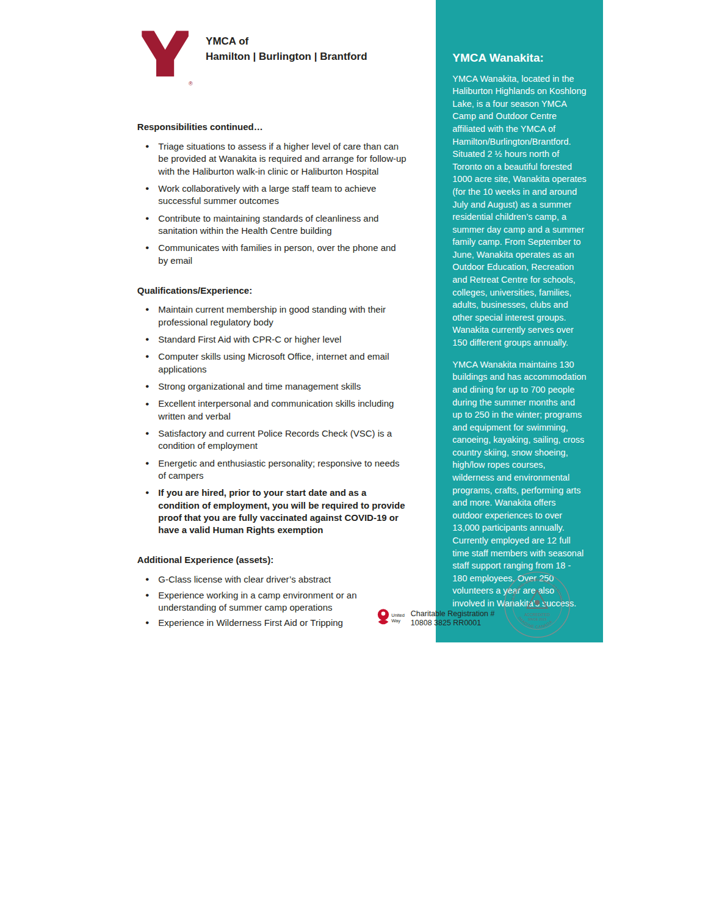YMCA Wanakita:
YMCA Wanakita, located in the Haliburton Highlands on Koshlong Lake, is a four season YMCA Camp and Outdoor Centre affiliated with the YMCA of Hamilton/Burlington/Brantford. Situated 2 ½ hours north of Toronto on a beautiful forested 1000 acre site, Wanakita operates (for the 10 weeks in and around July and August) as a summer residential children’s camp, a summer day camp and a summer family camp. From September to June, Wanakita operates as an Outdoor Education, Recreation and Retreat Centre for schools, colleges, universities, families, adults, businesses, clubs and other special interest groups. Wanakita currently serves over 150 different groups annually.
YMCA Wanakita maintains 130 buildings and has accommodation and dining for up to 700 people during the summer months and up to 250 in the winter; programs and equipment for swimming, canoeing, kayaking, sailing, cross country skiing, snow shoeing, high/low ropes courses, wilderness and environmental programs, crafts, performing arts and more. Wanakita offers outdoor experiences to over 13,000 participants annually. Currently employed are 12 full time staff members with seasonal staff support ranging from 18 - 180 employees. Over 250 volunteers a year are also involved in Wanakita’s success.
®
YMCA of
Hamilton | Burlington | Brantford
Responsibilities continued…
Triage situations to assess if a higher level of care than can be provided at Wanakita is required and arrange for follow-up with the Haliburton walk-in clinic or Haliburton Hospital
Work collaboratively with a large staff team to achieve successful summer outcomes
Contribute to maintaining standards of cleanliness and sanitation within the Health Centre building
Communicates with families in person, over the phone and by email
Qualifications/Experience:
Maintain current membership in good standing with their professional regulatory body
Standard First Aid with CPR-C or higher level
Computer skills using Microsoft Office, internet and email applications
Strong organizational and time management skills
Excellent interpersonal and communication skills including written and verbal
Satisfactory and current Police Records Check (VSC) is a condition of employment
Energetic and enthusiastic personality; responsive to needs of campers
If you are hired, prior to your start date and as a condition of employment, you will be required to provide proof that you are fully vaccinated against COVID-19 or have a valid Human Rights exemption
Additional Experience (assets):
G-Class license with clear driver’s abstract
Experience working in a camp environment or an understanding of summer camp operations
Experience in Wilderness First Aid or Tripping
United Way
Charitable Registration #
10808 3825 RR0001
STRONG CHARITIES. STRONG COMMUNITIES. IMAGINE CANADA ACCREDITED SINCE 2015